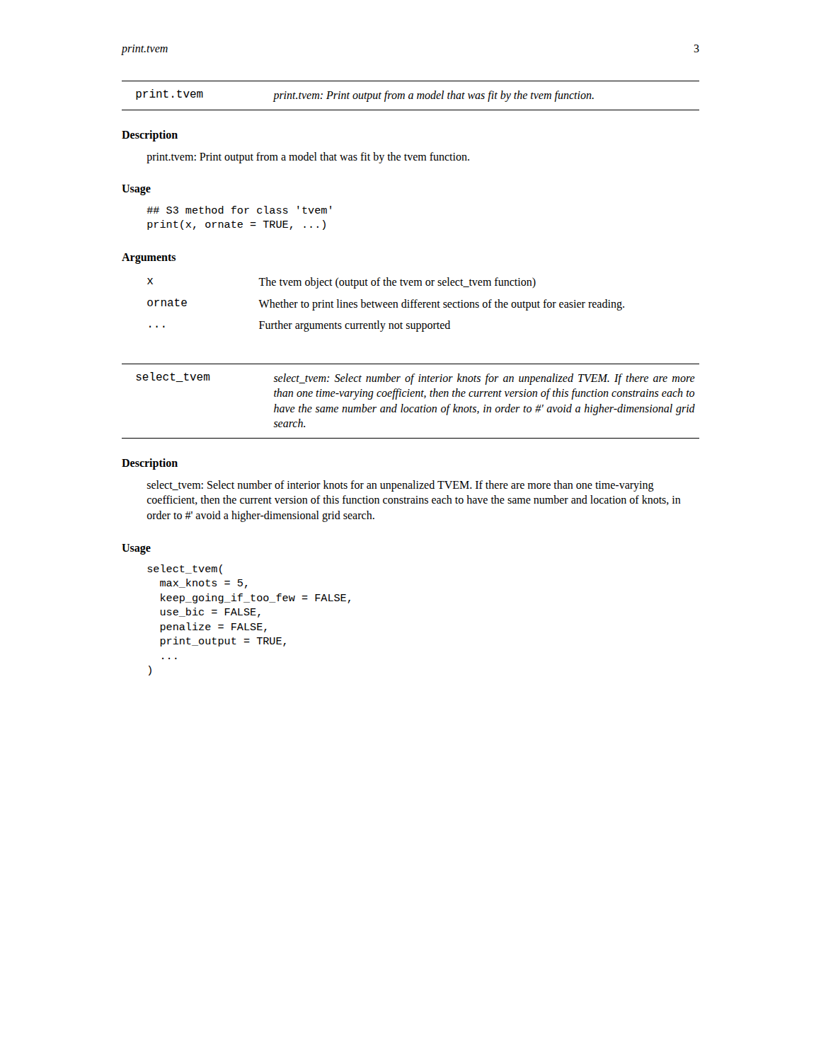print.tvem 3
print.tvem
print.tvem: Print output from a model that was fit by the tvem function.
Description
print.tvem: Print output from a model that was fit by the tvem function.
Usage
## S3 method for class 'tvem'
print(x, ornate = TRUE, ...)
Arguments
| x | The tvem object (output of the tvem or select_tvem function) |
| ornate | Whether to print lines between different sections of the output for easier reading. |
| ... | Further arguments currently not supported |
select_tvem
select_tvem: Select number of interior knots for an unpenalized TVEM. If there are more than one time-varying coefficient, then the current version of this function constrains each to have the same number and location of knots, in order to #' avoid a higher-dimensional grid search.
Description
select_tvem: Select number of interior knots for an unpenalized TVEM. If there are more than one time-varying coefficient, then the current version of this function constrains each to have the same number and location of knots, in order to #' avoid a higher-dimensional grid search.
Usage
select_tvem(
  max_knots = 5,
  keep_going_if_too_few = FALSE,
  use_bic = FALSE,
  penalize = FALSE,
  print_output = TRUE,
  ...
)